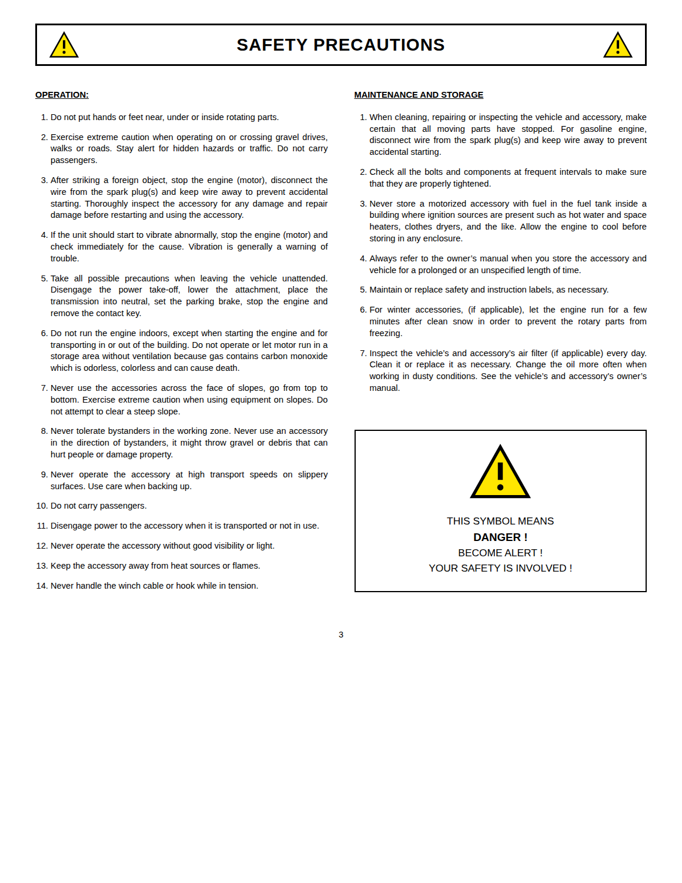SAFETY PRECAUTIONS
OPERATION:
Do not put hands or feet near, under or inside rotating parts.
Exercise extreme caution when operating on or crossing gravel drives, walks or roads. Stay alert for hidden hazards or traffic. Do not carry passengers.
After striking a foreign object, stop the engine (motor), disconnect the wire from the spark plug(s) and keep wire away to prevent accidental starting. Thoroughly inspect the accessory for any damage and repair damage before restarting and using the accessory.
If the unit should start to vibrate abnormally, stop the engine (motor) and check immediately for the cause. Vibration is generally a warning of trouble.
Take all possible precautions when leaving the vehicle unattended. Disengage the power take-off, lower the attachment, place the transmission into neutral, set the parking brake, stop the engine and remove the contact key.
Do not run the engine indoors, except when starting the engine and for transporting in or out of the building. Do not operate or let motor run in a storage area without ventilation because gas contains carbon monoxide which is odorless, colorless and can cause death.
Never use the accessories across the face of slopes, go from top to bottom. Exercise extreme caution when using equipment on slopes. Do not attempt to clear a steep slope.
Never tolerate bystanders in the working zone. Never use an accessory in the direction of bystanders, it might throw gravel or debris that can hurt people or damage property.
Never operate the accessory at high transport speeds on slippery surfaces. Use care when backing up.
Do not carry passengers.
Disengage power to the accessory when it is transported or not in use.
Never operate the accessory without good visibility or light.
Keep the accessory away from heat sources or flames.
Never handle the winch cable or hook while in tension.
MAINTENANCE AND STORAGE
When cleaning, repairing or inspecting the vehicle and accessory, make certain that all moving parts have stopped. For gasoline engine, disconnect wire from the spark plug(s) and keep wire away to prevent accidental starting.
Check all the bolts and components at frequent intervals to make sure that they are properly tightened.
Never store a motorized accessory with fuel in the fuel tank inside a building where ignition sources are present such as hot water and space heaters, clothes dryers, and the like. Allow the engine to cool before storing in any enclosure.
Always refer to the owner’s manual when you store the accessory and vehicle for a prolonged or an unspecified length of time.
Maintain or replace safety and instruction labels, as necessary.
For winter accessories, (if applicable), let the engine run for a few minutes after clean snow in order to prevent the rotary parts from freezing.
Inspect the vehicle’s and accessory’s air filter (if applicable) every day. Clean it or replace it as necessary. Change the oil more often when working in dusty conditions. See the vehicle’s and accessory's owner’s manual.
THIS SYMBOL MEANS
DANGER !
BECOME ALERT !
YOUR SAFETY IS INVOLVED !
3